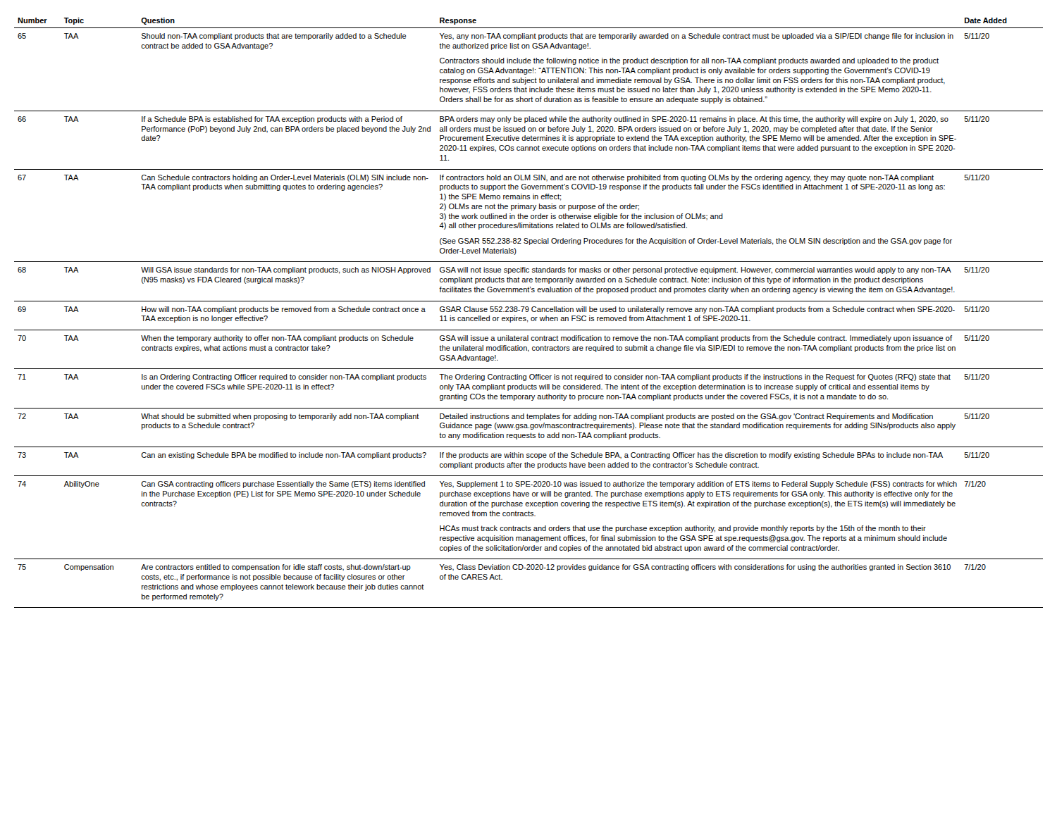| Number | Topic | Question | Response | Date Added |
| --- | --- | --- | --- | --- |
| 65 | TAA | Should non-TAA compliant products that are temporarily added to a Schedule contract be added to GSA Advantage? | Yes, any non-TAA compliant products that are temporarily awarded on a Schedule contract must be uploaded via a SIP/EDI change file for inclusion in the authorized price list on GSA Advantage!. Contractors should include the following notice in the product description for all non-TAA compliant products awarded and uploaded to the product catalog on GSA Advantage!: “ATTENTION: This non-TAA compliant product is only available for orders supporting the Government’s COVID-19 response efforts and subject to unilateral and immediate removal by GSA. There is no dollar limit on FSS orders for this non-TAA compliant product, however, FSS orders that include these items must be issued no later than July 1, 2020 unless authority is extended in the SPE Memo 2020-11. Orders shall be for as short of duration as is feasible to ensure an adequate supply is obtained.” | 5/11/20 |
| 66 | TAA | If a Schedule BPA is established for TAA exception products with a Period of Performance (PoP) beyond July 2nd, can BPA orders be placed beyond the July 2nd date? | BPA orders may only be placed while the authority outlined in SPE-2020-11 remains in place. At this time, the authority will expire on July 1, 2020, so all orders must be issued on or before July 1, 2020. BPA orders issued on or before July 1, 2020, may be completed after that date. If the Senior Procurement Executive determines it is appropriate to extend the TAA exception authority, the SPE Memo will be amended. After the exception in SPE-2020-11 expires, COs cannot execute options on orders that include non-TAA compliant items that were added pursuant to the exception in SPE 2020-11. | 5/11/20 |
| 67 | TAA | Can Schedule contractors holding an Order-Level Materials (OLM) SIN include non-TAA compliant products when submitting quotes to ordering agencies? | If contractors hold an OLM SIN, and are not otherwise prohibited from quoting OLMs by the ordering agency, they may quote non-TAA compliant products to support the Government’s COVID-19 response if the products fall under the FSCs identified in Attachment 1 of SPE-2020-11 as long as: 1) the SPE Memo remains in effect; 2) OLMs are not the primary basis or purpose of the order; 3) the work outlined in the order is otherwise eligible for the inclusion of OLMs; and 4) all other procedures/limitations related to OLMs are followed/satisfied. (See GSAR 552.238-82 Special Ordering Procedures for the Acquisition of Order-Level Materials, the OLM SIN description and the GSA.gov page for Order-Level Materials) | 5/11/20 |
| 68 | TAA | Will GSA issue standards for non-TAA compliant products, such as NIOSH Approved (N95 masks) vs FDA Cleared (surgical masks)? | GSA will not issue specific standards for masks or other personal protective equipment. However, commercial warranties would apply to any non-TAA compliant products that are temporarily awarded on a Schedule contract. Note: inclusion of this type of information in the product descriptions facilitates the Government’s evaluation of the proposed product and promotes clarity when an ordering agency is viewing the item on GSA Advantage!. | 5/11/20 |
| 69 | TAA | How will non-TAA compliant products be removed from a Schedule contract once a TAA exception is no longer effective? | GSAR Clause 552.238-79 Cancellation will be used to unilaterally remove any non-TAA compliant products from a Schedule contract when SPE-2020-11 is cancelled or expires, or when an FSC is removed from Attachment 1 of SPE-2020-11. | 5/11/20 |
| 70 | TAA | When the temporary authority to offer non-TAA compliant products on Schedule contracts expires, what actions must a contractor take? | GSA will issue a unilateral contract modification to remove the non-TAA compliant products from the Schedule contract. Immediately upon issuance of the unilateral modification, contractors are required to submit a change file via SIP/EDI to remove the non-TAA compliant products from the price list on GSA Advantage!. | 5/11/20 |
| 71 | TAA | Is an Ordering Contracting Officer required to consider non-TAA compliant products under the covered FSCs while SPE-2020-11 is in effect? | The Ordering Contracting Officer is not required to consider non-TAA compliant products if the instructions in the Request for Quotes (RFQ) state that only TAA compliant products will be considered. The intent of the exception determination is to increase supply of critical and essential items by granting COs the temporary authority to procure non-TAA compliant products under the covered FSCs, it is not a mandate to do so. | 5/11/20 |
| 72 | TAA | What should be submitted when proposing to temporarily add non-TAA compliant products to a Schedule contract? | Detailed instructions and templates for adding non-TAA compliant products are posted on the GSA.gov 'Contract Requirements and Modification Guidance page (www.gsa.gov/mascontractrequirements). Please note that the standard modification requirements for adding SINs/products also apply to any modification requests to add non-TAA compliant products. | 5/11/20 |
| 73 | TAA | Can an existing Schedule BPA be modified to include non-TAA compliant products? | If the products are within scope of the Schedule BPA, a Contracting Officer has the discretion to modify existing Schedule BPAs to include non-TAA compliant products after the products have been added to the contractor’s Schedule contract. | 5/11/20 |
| 74 | AbilityOne | Can GSA contracting officers purchase Essentially the Same (ETS) items identified in the Purchase Exception (PE) List for SPE Memo SPE-2020-10 under Schedule contracts? | Yes, Supplement 1 to SPE-2020-10 was issued to authorize the temporary addition of ETS items to Federal Supply Schedule (FSS) contracts for which purchase exceptions have or will be granted. The purchase exemptions apply to ETS requirements for GSA only. This authority is effective only for the duration of the purchase exception covering the respective ETS item(s). At expiration of the purchase exception(s), the ETS item(s) will immediately be removed from the contracts. HCAs must track contracts and orders that use the purchase exception authority, and provide monthly reports by the 15th of the month to their respective acquisition management offices, for final submission to the GSA SPE at spe.requests@gsa.gov. The reports at a minimum should include copies of the solicitation/order and copies of the annotated bid abstract upon award of the commercial contract/order. | 7/1/20 |
| 75 | Compensation | Are contractors entitled to compensation for idle staff costs, shut-down/start-up costs, etc., if performance is not possible because of facility closures or other restrictions and whose employees cannot telework because their job duties cannot be performed remotely? | Yes, Class Deviation CD-2020-12 provides guidance for GSA contracting officers with considerations for using the authorities granted in Section 3610 of the CARES Act. | 7/1/20 |